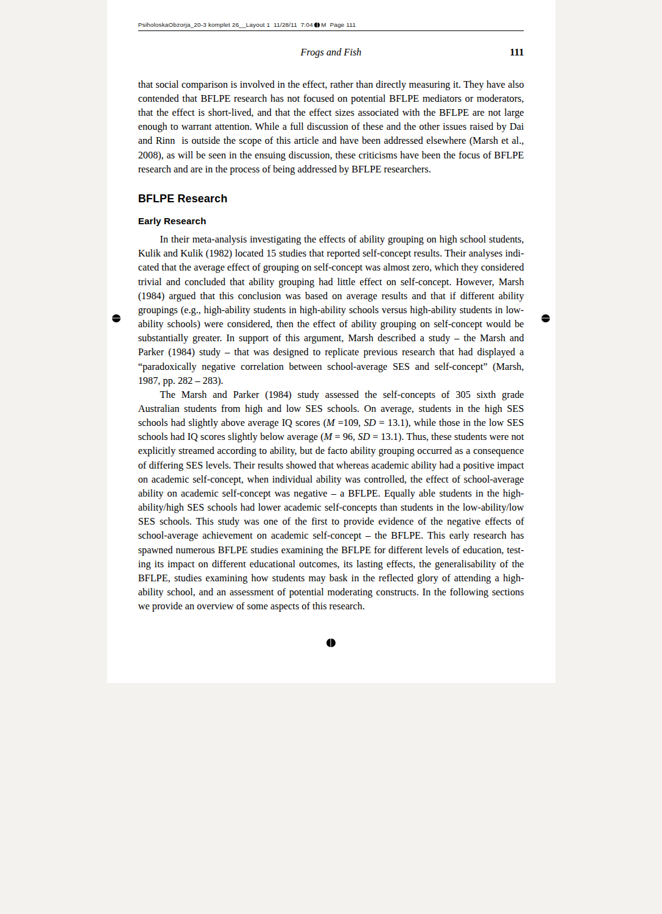PsiholoskaObzorja_20-3 komplet 26__Layout 1 11/28/11 7:04 M Page 111
Frogs and Fish 111
that social comparison is involved in the effect, rather than directly measuring it. They have also contended that BFLPE research has not focused on potential BFLPE mediators or moderators, that the effect is short-lived, and that the effect sizes associated with the BFLPE are not large enough to warrant attention. While a full discussion of these and the other issues raised by Dai and Rinn is outside the scope of this article and have been addressed elsewhere (Marsh et al., 2008), as will be seen in the ensuing discussion, these criticisms have been the focus of BFLPE research and are in the process of being addressed by BFLPE researchers.
BFLPE Research
Early Research
In their meta-analysis investigating the effects of ability grouping on high school students, Kulik and Kulik (1982) located 15 studies that reported self-concept results. Their analyses indicated that the average effect of grouping on self-concept was almost zero, which they considered trivial and concluded that ability grouping had little effect on self-concept. However, Marsh (1984) argued that this conclusion was based on average results and that if different ability groupings (e.g., high-ability students in high-ability schools versus high-ability students in low-ability schools) were considered, then the effect of ability grouping on self-concept would be substantially greater. In support of this argument, Marsh described a study – the Marsh and Parker (1984) study – that was designed to replicate previous research that had displayed a “paradoxically negative correlation between school-average SES and self-concept” (Marsh, 1987, pp. 282 – 283).
The Marsh and Parker (1984) study assessed the self-concepts of 305 sixth grade Australian students from high and low SES schools. On average, students in the high SES schools had slightly above average IQ scores (M =109, SD = 13.1), while those in the low SES schools had IQ scores slightly below average (M = 96, SD = 13.1). Thus, these students were not explicitly streamed according to ability, but de facto ability grouping occurred as a consequence of differing SES levels. Their results showed that whereas academic ability had a positive impact on academic self-concept, when individual ability was controlled, the effect of school-average ability on academic self-concept was negative – a BFLPE. Equally able students in the high-ability/high SES schools had lower academic self-concepts than students in the low-ability/low SES schools. This study was one of the first to provide evidence of the negative effects of school-average achievement on academic self-concept – the BFLPE. This early research has spawned numerous BFLPE studies examining the BFLPE for different levels of education, testing its impact on different educational outcomes, its lasting effects, the generalisability of the BFLPE, studies examining how students may bask in the reflected glory of attending a high-ability school, and an assessment of potential moderating constructs. In the following sections we provide an overview of some aspects of this research.